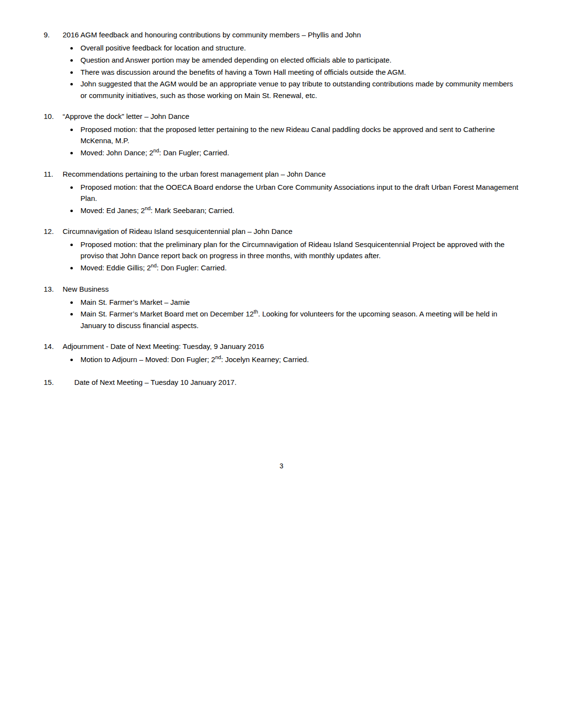2016 AGM feedback and honouring contributions by community members – Phyllis and John
Overall positive feedback for location and structure.
Question and Answer portion may be amended depending on elected officials able to participate.
There was discussion around the benefits of having a Town Hall meeting of officials outside the AGM.
John suggested that the AGM would be an appropriate venue to pay tribute to outstanding contributions made by community members or community initiatives, such as those working on Main St. Renewal, etc.
“Approve the dock” letter – John Dance
Proposed motion: that the proposed letter pertaining to the new Rideau Canal paddling docks be approved and sent to Catherine McKenna, M.P.
Moved: John Dance; 2nd: Dan Fugler; Carried.
Recommendations pertaining to the urban forest management plan – John Dance
Proposed motion: that the OOECA Board endorse the Urban Core Community Associations input to the draft Urban Forest Management Plan.
Moved: Ed Janes; 2nd: Mark Seebaran; Carried.
Circumnavigation of Rideau Island sesquicentennial plan – John Dance
Proposed motion: that the preliminary plan for the Circumnavigation of Rideau Island Sesquicentennial Project be approved with the proviso that John Dance report back on progress in three months, with monthly updates after.
Moved: Eddie Gillis; 2nd: Don Fugler: Carried.
New Business
Main St. Farmer’s Market – Jamie
Main St. Farmer’s Market Board met on December 12th. Looking for volunteers for the upcoming season. A meeting will be held in January to discuss financial aspects.
Adjournment - Date of Next Meeting: Tuesday, 9 January 2016
Motion to Adjourn – Moved: Don Fugler; 2nd: Jocelyn Kearney; Carried.
15. Date of Next Meeting – Tuesday 10 January 2017.
3